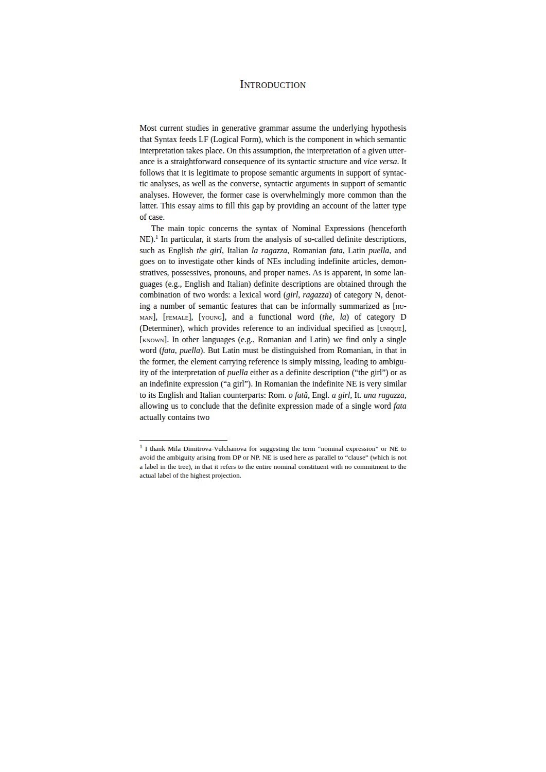Introduction
Most current studies in generative grammar assume the underlying hypothesis that Syntax feeds LF (Logical Form), which is the component in which semantic interpretation takes place. On this assumption, the interpretation of a given utterance is a straightforward consequence of its syntactic structure and vice versa. It follows that it is legitimate to propose semantic arguments in support of syntactic analyses, as well as the converse, syntactic arguments in support of semantic analyses. However, the former case is overwhelmingly more common than the latter. This essay aims to fill this gap by providing an account of the latter type of case.
The main topic concerns the syntax of Nominal Expressions (henceforth NE).1 In particular, it starts from the analysis of so-called definite descriptions, such as English the girl, Italian la ragazza, Romanian fata, Latin puella, and goes on to investigate other kinds of NEs including indefinite articles, demonstratives, possessives, pronouns, and proper names. As is apparent, in some languages (e.g., English and Italian) definite descriptions are obtained through the combination of two words: a lexical word (girl, ragazza) of category N, denoting a number of semantic features that can be informally summarized as [human], [female], [young], and a functional word (the, la) of category D (Determiner), which provides reference to an individual specified as [unique], [known]. In other languages (e.g., Romanian and Latin) we find only a single word (fata, puella). But Latin must be distinguished from Romanian, in that in the former, the element carrying reference is simply missing, leading to ambiguity of the interpretation of puella either as a definite description (“the girl”) or as an indefinite expression (“a girl”). In Romanian the indefinite NE is very similar to its English and Italian counterparts: Rom. o fată, Engl. a girl, It. una ragazza, allowing us to conclude that the definite expression made of a single word fata actually contains two
1 I thank Mila Dimitrova-Vulchanova for suggesting the term “nominal expression” or NE to avoid the ambiguity arising from DP or NP. NE is used here as parallel to “clause” (which is not a label in the tree), in that it refers to the entire nominal constituent with no commitment to the actual label of the highest projection.